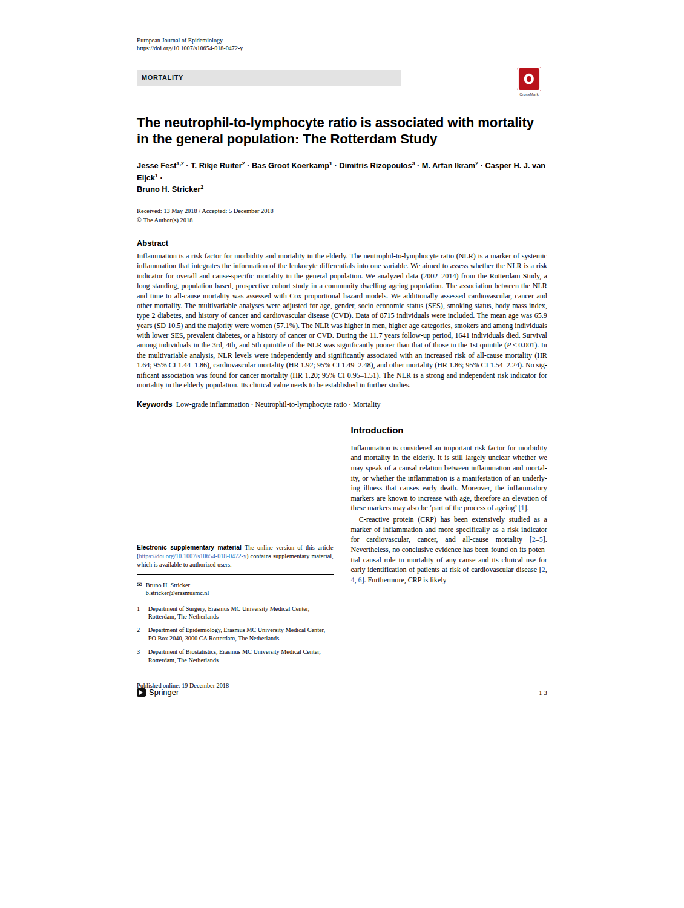European Journal of Epidemiology
https://doi.org/10.1007/s10654-018-0472-y
MORTALITY
CrossMark
The neutrophil-to-lymphocyte ratio is associated with mortality
in the general population: The Rotterdam Study
Jesse Fest1,2 · T. Rikje Ruiter2 · Bas Groot Koerkamp1 · Dimitris Rizopoulos3 · M. Arfan Ikram2 · Casper H. J. van Eijck1 ·
Bruno H. Stricker2
Received: 13 May 2018 / Accepted: 5 December 2018
© The Author(s) 2018
Abstract
Inflammation is a risk factor for morbidity and mortality in the elderly. The neutrophil-to-lymphocyte ratio (NLR) is a marker of systemic inflammation that integrates the information of the leukocyte differentials into one variable. We aimed to assess whether the NLR is a risk indicator for overall and cause-specific mortality in the general population. We analyzed data (2002–2014) from the Rotterdam Study, a long-standing, population-based, prospective cohort study in a community-dwelling ageing population. The association between the NLR and time to all-cause mortality was assessed with Cox proportional hazard models. We additionally assessed cardiovascular, cancer and other mortality. The multivariable analyses were adjusted for age, gender, socio-economic status (SES), smoking status, body mass index, type 2 diabetes, and history of cancer and cardiovascular disease (CVD). Data of 8715 individuals were included. The mean age was 65.9 years (SD 10.5) and the majority were women (57.1%). The NLR was higher in men, higher age categories, smokers and among individuals with lower SES, prevalent diabetes, or a history of cancer or CVD. During the 11.7 years follow-up period, 1641 individuals died. Survival among individuals in the 3rd, 4th, and 5th quintile of the NLR was significantly poorer than that of those in the 1st quintile (P < 0.001). In the multivariable analysis, NLR levels were independently and significantly associated with an increased risk of all-cause mortality (HR 1.64; 95% CI 1.44–1.86), cardiovascular mortality (HR 1.92; 95% CI 1.49–2.48), and other mortality (HR 1.86; 95% CI 1.54–2.24). No significant association was found for cancer mortality (HR 1.20; 95% CI 0.95–1.51). The NLR is a strong and independent risk indicator for mortality in the elderly population. Its clinical value needs to be established in further studies.
Keywords Low-grade inflammation · Neutrophil-to-lymphocyte ratio · Mortality
Electronic supplementary material The online version of this article (https://doi.org/10.1007/s10654-018-0472-y) contains supplementary material, which is available to authorized users.
✉ Bruno H. Stricker
b.stricker@erasmusmc.nl
1 Department of Surgery, Erasmus MC University Medical Center, Rotterdam, The Netherlands
2 Department of Epidemiology, Erasmus MC University Medical Center, PO Box 2040, 3000 CA Rotterdam, The Netherlands
3 Department of Biostatistics, Erasmus MC University Medical Center, Rotterdam, The Netherlands
Published online: 19 December 2018
Introduction
Inflammation is considered an important risk factor for morbidity and mortality in the elderly. It is still largely unclear whether we may speak of a causal relation between inflammation and mortality, or whether the inflammation is a manifestation of an underlying illness that causes early death. Moreover, the inflammatory markers are known to increase with age, therefore an elevation of these markers may also be ‘part of the process of ageing’ [1].
C-reactive protein (CRP) has been extensively studied as a marker of inflammation and more specifically as a risk indicator for cardiovascular, cancer, and all-cause mortality [2–5]. Nevertheless, no conclusive evidence has been found on its potential causal role in mortality of any cause and its clinical use for early identification of patients at risk of cardiovascular disease [2, 4, 6]. Furthermore, CRP is likely
Springer
1 3